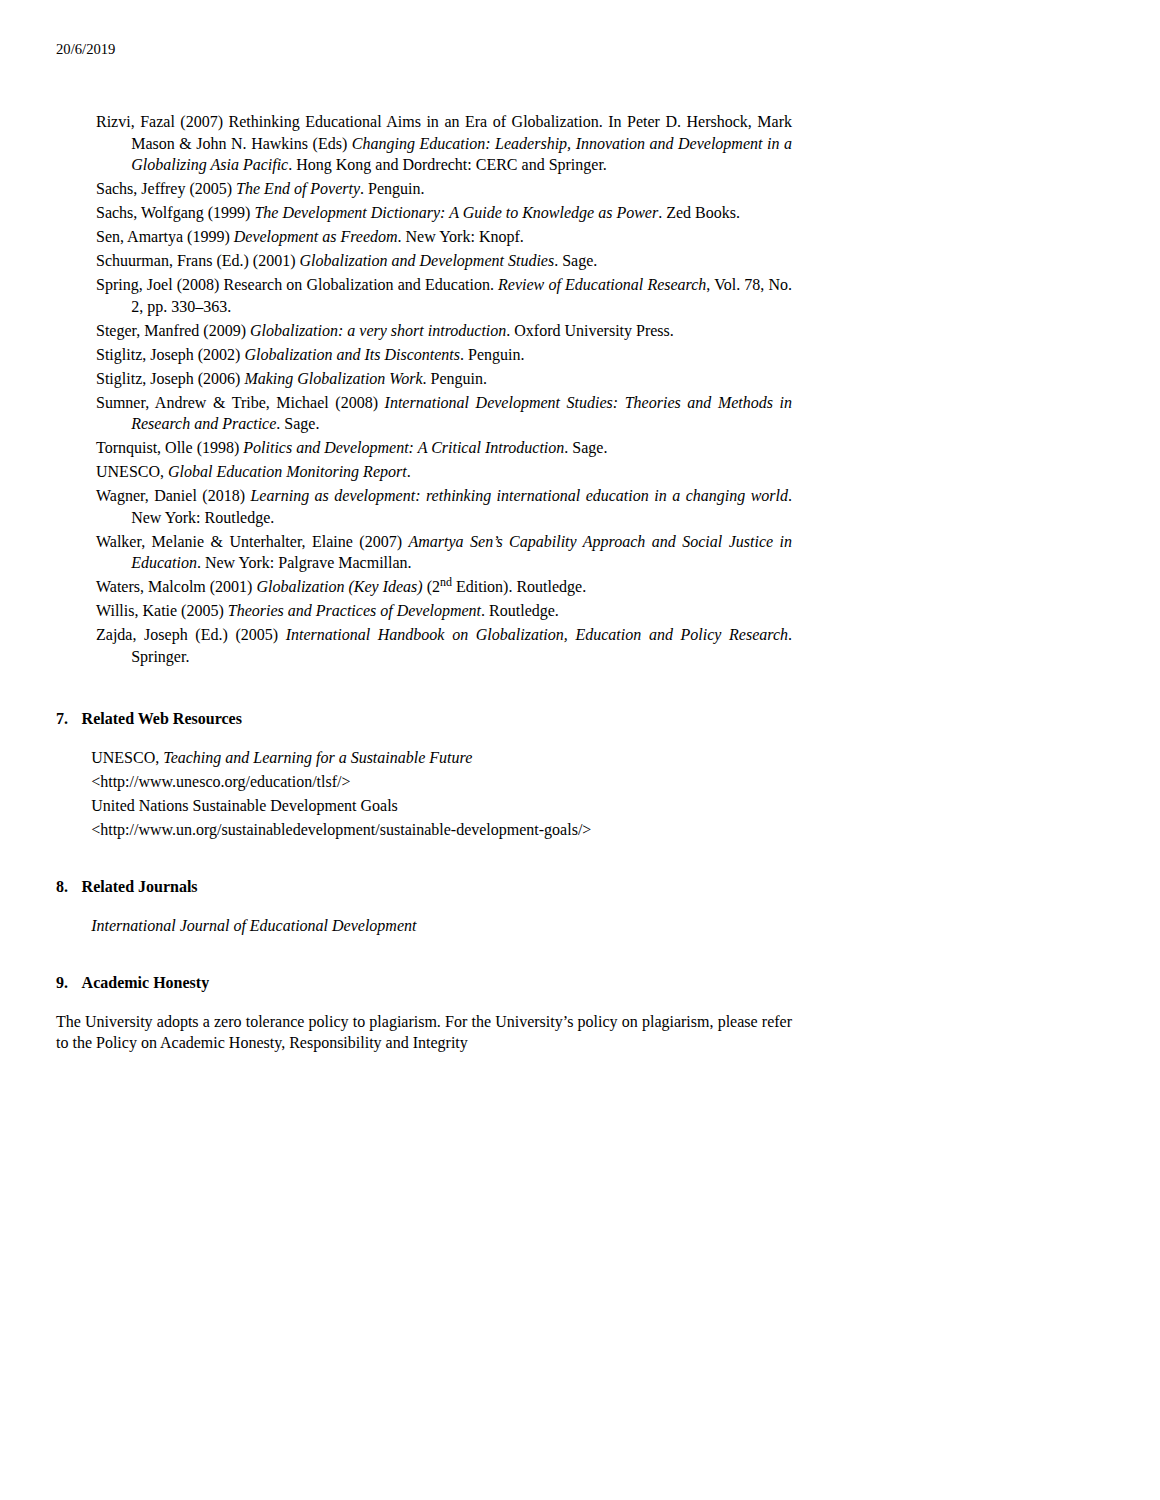20/6/2019
Rizvi, Fazal (2007) Rethinking Educational Aims in an Era of Globalization. In Peter D. Hershock, Mark Mason & John N. Hawkins (Eds) Changing Education: Leadership, Innovation and Development in a Globalizing Asia Pacific. Hong Kong and Dordrecht: CERC and Springer.
Sachs, Jeffrey (2005) The End of Poverty. Penguin.
Sachs, Wolfgang (1999) The Development Dictionary: A Guide to Knowledge as Power. Zed Books.
Sen, Amartya (1999) Development as Freedom. New York: Knopf.
Schuurman, Frans (Ed.) (2001) Globalization and Development Studies. Sage.
Spring, Joel (2008) Research on Globalization and Education. Review of Educational Research, Vol. 78, No. 2, pp. 330–363.
Steger, Manfred (2009) Globalization: a very short introduction. Oxford University Press.
Stiglitz, Joseph (2002) Globalization and Its Discontents. Penguin.
Stiglitz, Joseph (2006) Making Globalization Work. Penguin.
Sumner, Andrew & Tribe, Michael (2008) International Development Studies: Theories and Methods in Research and Practice. Sage.
Tornquist, Olle (1998) Politics and Development: A Critical Introduction. Sage.
UNESCO, Global Education Monitoring Report.
Wagner, Daniel (2018) Learning as development: rethinking international education in a changing world. New York: Routledge.
Walker, Melanie & Unterhalter, Elaine (2007) Amartya Sen’s Capability Approach and Social Justice in Education. New York: Palgrave Macmillan.
Waters, Malcolm (2001) Globalization (Key Ideas) (2nd Edition). Routledge.
Willis, Katie (2005) Theories and Practices of Development. Routledge.
Zajda, Joseph (Ed.) (2005) International Handbook on Globalization, Education and Policy Research. Springer.
7. Related Web Resources
UNESCO, Teaching and Learning for a Sustainable Future
<http://www.unesco.org/education/tlsf/>
United Nations Sustainable Development Goals
<http://www.un.org/sustainabledevelopment/sustainable-development-goals/>
8. Related Journals
International Journal of Educational Development
9. Academic Honesty
The University adopts a zero tolerance policy to plagiarism. For the University’s policy on plagiarism, please refer to the Policy on Academic Honesty, Responsibility and Integrity